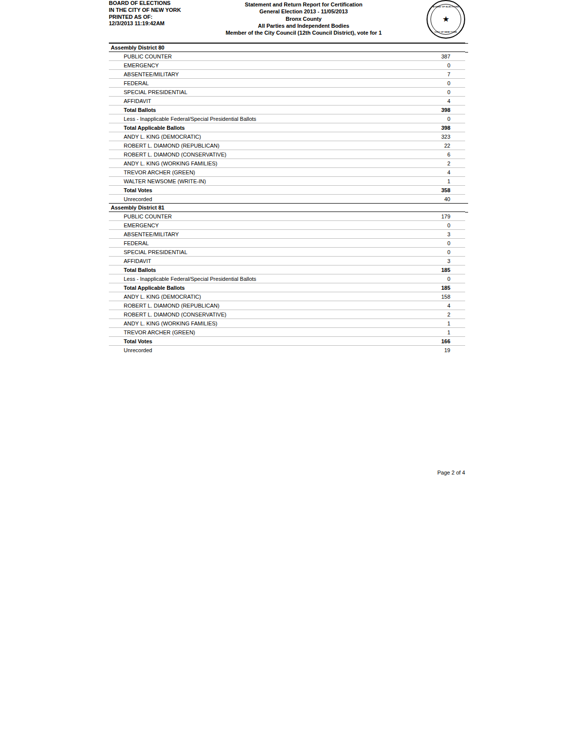BOARD OF ELECTIONS
IN THE CITY OF NEW YORK
PRINTED AS OF:
12/3/2013 11:19:42AM
Statement and Return Report for Certification
General Election 2013 - 11/05/2013
Bronx County
All Parties and Independent Bodies
Member of the City Council (12th Council District), vote for 1
BOARD OF ELECTIONS
★
CITY OF NEW YORK
Assembly District 80
| PUBLIC COUNTER | 387 |
| EMERGENCY | 0 |
| ABSENTEE/MILITARY | 7 |
| FEDERAL | 0 |
| SPECIAL PRESIDENTIAL | 0 |
| AFFIDAVIT | 4 |
| Total Ballots | 398 |
| Less - Inapplicable Federal/Special Presidential Ballots | 0 |
| Total Applicable Ballots | 398 |
| ANDY L. KING (DEMOCRATIC) | 323 |
| ROBERT L. DIAMOND (REPUBLICAN) | 22 |
| ROBERT L. DIAMOND (CONSERVATIVE) | 6 |
| ANDY L. KING (WORKING FAMILIES) | 2 |
| TREVOR ARCHER (GREEN) | 4 |
| WALTER NEWSOME (WRITE-IN) | 1 |
| Total Votes | 358 |
| Unrecorded | 40 |
Assembly District 81
| PUBLIC COUNTER | 179 |
| EMERGENCY | 0 |
| ABSENTEE/MILITARY | 3 |
| FEDERAL | 0 |
| SPECIAL PRESIDENTIAL | 0 |
| AFFIDAVIT | 3 |
| Total Ballots | 185 |
| Less - Inapplicable Federal/Special Presidential Ballots | 0 |
| Total Applicable Ballots | 185 |
| ANDY L. KING (DEMOCRATIC) | 158 |
| ROBERT L. DIAMOND (REPUBLICAN) | 4 |
| ROBERT L. DIAMOND (CONSERVATIVE) | 2 |
| ANDY L. KING (WORKING FAMILIES) | 1 |
| TREVOR ARCHER (GREEN) | 1 |
| Total Votes | 166 |
| Unrecorded | 19 |
Page 2 of 4